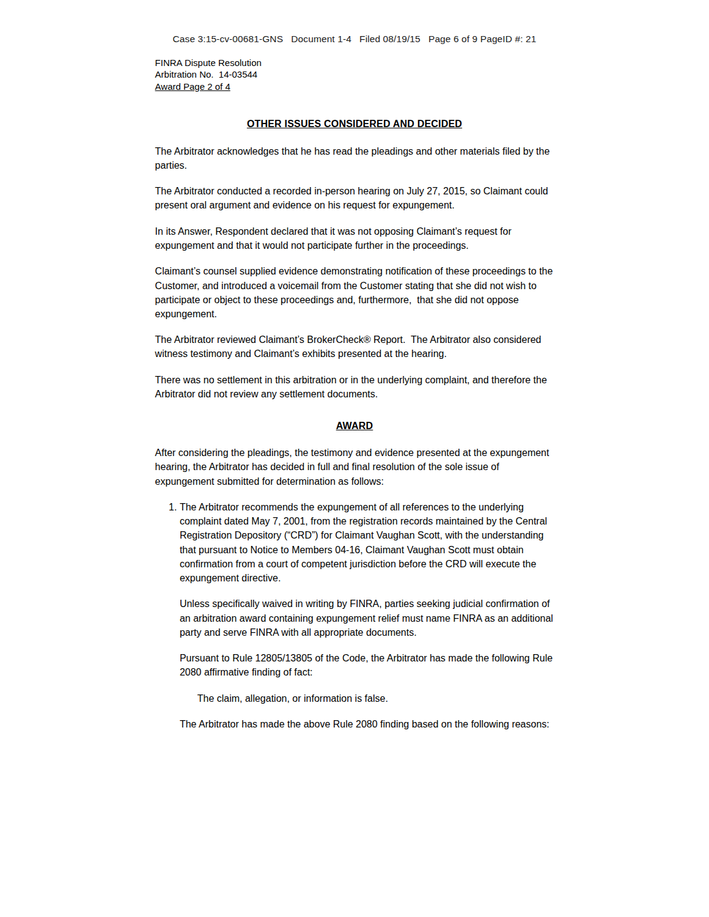Case 3:15-cv-00681-GNS Document 1-4 Filed 08/19/15 Page 6 of 9 PageID #: 21
FINRA Dispute Resolution
Arbitration No. 14-03544
Award Page 2 of 4
OTHER ISSUES CONSIDERED AND DECIDED
The Arbitrator acknowledges that he has read the pleadings and other materials filed by the parties.
The Arbitrator conducted a recorded in-person hearing on July 27, 2015, so Claimant could present oral argument and evidence on his request for expungement.
In its Answer, Respondent declared that it was not opposing Claimant’s request for expungement and that it would not participate further in the proceedings.
Claimant’s counsel supplied evidence demonstrating notification of these proceedings to the Customer, and introduced a voicemail from the Customer stating that she did not wish to participate or object to these proceedings and, furthermore, that she did not oppose expungement.
The Arbitrator reviewed Claimant’s BrokerCheck® Report. The Arbitrator also considered witness testimony and Claimant’s exhibits presented at the hearing.
There was no settlement in this arbitration or in the underlying complaint, and therefore the Arbitrator did not review any settlement documents.
AWARD
After considering the pleadings, the testimony and evidence presented at the expungement hearing, the Arbitrator has decided in full and final resolution of the sole issue of expungement submitted for determination as follows:
The Arbitrator recommends the expungement of all references to the underlying complaint dated May 7, 2001, from the registration records maintained by the Central Registration Depository (“CRD”) for Claimant Vaughan Scott, with the understanding that pursuant to Notice to Members 04-16, Claimant Vaughan Scott must obtain confirmation from a court of competent jurisdiction before the CRD will execute the expungement directive.
Unless specifically waived in writing by FINRA, parties seeking judicial confirmation of an arbitration award containing expungement relief must name FINRA as an additional party and serve FINRA with all appropriate documents.
Pursuant to Rule 12805/13805 of the Code, the Arbitrator has made the following Rule 2080 affirmative finding of fact:
The claim, allegation, or information is false.
The Arbitrator has made the above Rule 2080 finding based on the following reasons: